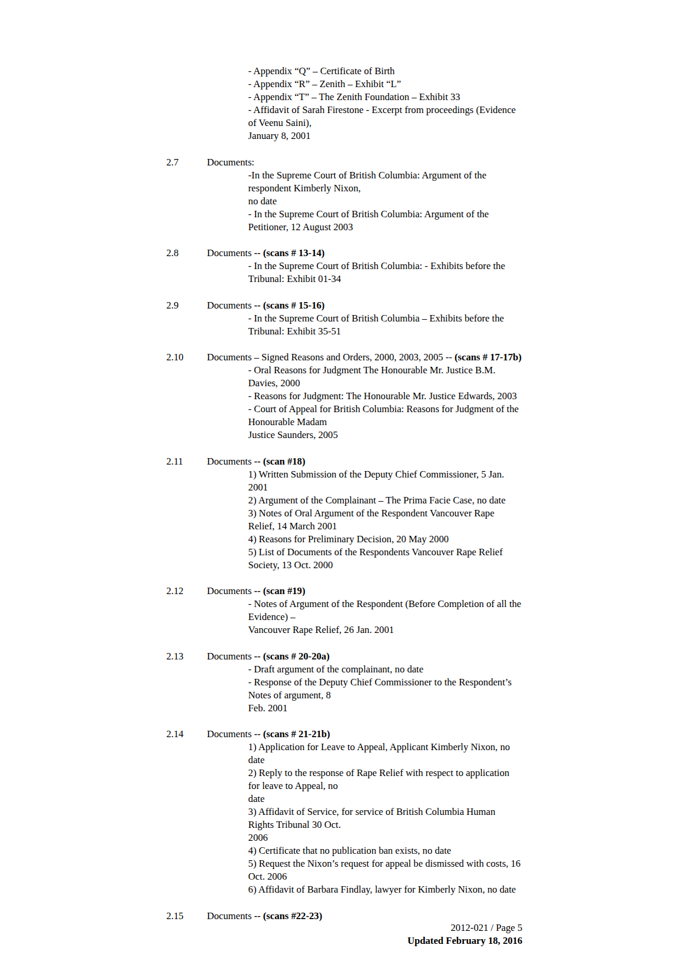- Appendix “Q” – Certificate of Birth
- Appendix “R” – Zenith – Exhibit “L”
- Appendix “T” – The Zenith Foundation – Exhibit 33
- Affidavit of Sarah Firestone - Excerpt from proceedings (Evidence of Veenu Saini),
January 8, 2001
2.7
Documents:
-In the Supreme Court of British Columbia: Argument of the respondent Kimberly Nixon,
no date
- In the Supreme Court of British Columbia: Argument of the Petitioner, 12 August 2003
2.8
Documents -- (scans # 13-14)
- In the Supreme Court of British Columbia: - Exhibits before the Tribunal: Exhibit 01-34
2.9
Documents -- (scans # 15-16)
- In the Supreme Court of British Columbia – Exhibits before the Tribunal: Exhibit 35-51
2.10
Documents – Signed Reasons and Orders, 2000, 2003, 2005 -- (scans # 17-17b)
- Oral Reasons for Judgment The Honourable Mr. Justice B.M. Davies, 2000
- Reasons for Judgment: The Honourable Mr. Justice Edwards, 2003
- Court of Appeal for British Columbia: Reasons for Judgment of the Honourable Madam
Justice Saunders, 2005
2.11
Documents -- (scan #18)
1) Written Submission of the Deputy Chief Commissioner, 5 Jan. 2001
2) Argument of the Complainant – The Prima Facie Case, no date
3) Notes of Oral Argument of the Respondent Vancouver Rape Relief, 14 March 2001
4) Reasons for Preliminary Decision, 20 May 2000
5) List of Documents of the Respondents Vancouver Rape Relief Society, 13 Oct. 2000
2.12
Documents -- (scan #19)
- Notes of Argument of the Respondent (Before Completion of all the Evidence) –
Vancouver Rape Relief, 26 Jan. 2001
2.13
Documents -- (scans # 20-20a)
- Draft argument of the complainant, no date
- Response of the Deputy Chief Commissioner to the Respondent’s Notes of argument, 8
Feb. 2001
2.14
Documents -- (scans # 21-21b)
1) Application for Leave to Appeal, Applicant Kimberly Nixon, no date
2) Reply to the response of Rape Relief with respect to application for leave to Appeal, no
date
3) Affidavit of Service, for service of British Columbia Human Rights Tribunal 30 Oct.
2006
4) Certificate that no publication ban exists, no date
5) Request the Nixon’s request for appeal be dismissed with costs, 16 Oct. 2006
6) Affidavit of Barbara Findlay, lawyer for Kimberly Nixon, no date
2.15
Documents -- (scans #22-23)
2012-021 / Page 5
Updated February 18, 2016